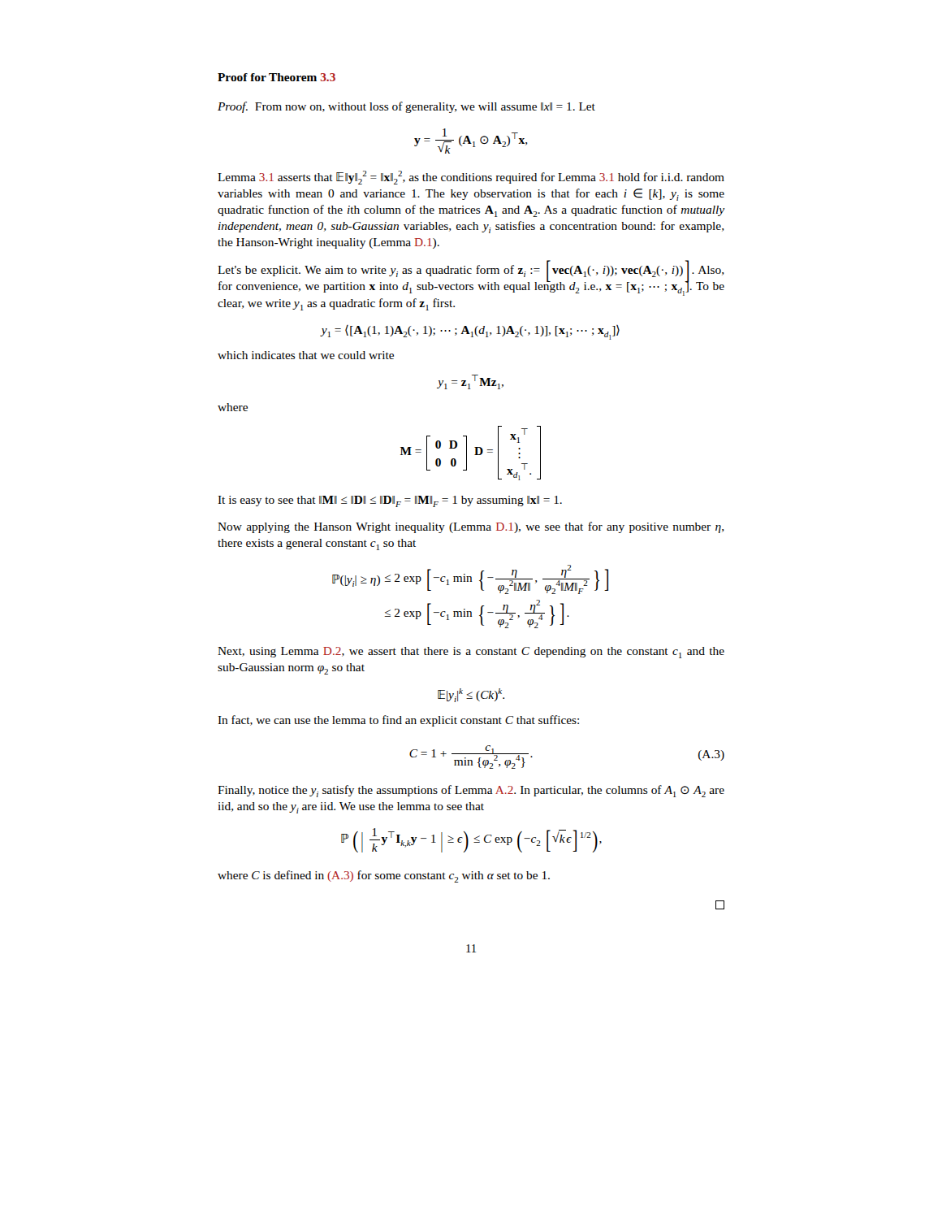Proof for Theorem 3.3
Proof. From now on, without loss of generality, we will assume ‖x‖ = 1. Let
y = 1 k (A1 ⊙ A2)⊤x,
Lemma 3.1 asserts that 𝔼‖y‖22 = ‖x‖22, as the conditions required for Lemma 3.1 hold for i.i.d. random variables with mean 0 and variance 1. The key observation is that for each i ∈ [k], yi is some quadratic function of the ith column of the matrices A1 and A2. As a quadratic function of mutually independent, mean 0, sub-Gaussian variables, each yi satisfies a concentration bound: for example, the Hanson-Wright inequality (Lemma D.1).
Let's be explicit. We aim to write yi as a quadratic form of zi := [vec(A1(·, i)); vec(A2(·, i))]. Also, for convenience, we partition x into d1 sub-vectors with equal length d2 i.e., x = [x1; ⋯ ; xd1]. To be clear, we write y1 as a quadratic form of z1 first.
y1 = ⟨[A1(1, 1)A2(·, 1); ⋯ ; A1(d1, 1)A2(·, 1)], [x1; ⋯ ; xd1]⟩
which indicates that we could write
y1 = z1⊤Mz1,
where
M =
| 0 | D |
| 0 | 0 |
D =
| x 1 ⊤ |
| ⋮ |
| x d 1 ⊤ . |
It is easy to see that ‖M‖ ≤ ‖D‖ ≤ ‖D‖F = ‖M‖F = 1 by assuming ‖x‖ = 1.
Now applying the Hanson Wright inequality (Lemma D.1), we see that for any positive number η, there exists a general constant c1 so that
| ℙ(/ y i / ≥ η ) | ≤ 2 exp [ − c 1 min { − η φ 2 2 ‖ M ‖ , η 2 φ 2 4 ‖ M ‖ F 2 } ] |
| | ≤ 2 exp [ − c 1 min { − η φ 2 2 , η 2 φ 2 4 } ] . |
Next, using Lemma D.2, we assert that there is a constant C depending on the constant c1 and the sub-Gaussian norm φ2 so that
𝔼|yi|k ≤ (Ck)k.
In fact, we can use the lemma to find an explicit constant C that suffices:
C = 1 + c1 min {φ22, φ24}. (A.3)
Finally, notice the yi satisfy the assumptions of Lemma A.2. In particular, the columns of A1 ⊙ A2 are iid, and so the yi are iid. We use the lemma to see that
ℙ (| 1 k y⊤Ik,ky − 1 | ≥ ϵ) ≤ C exp (−c2 [kϵ]1/2),
where C is defined in (A.3) for some constant c2 with α set to be 1.
11